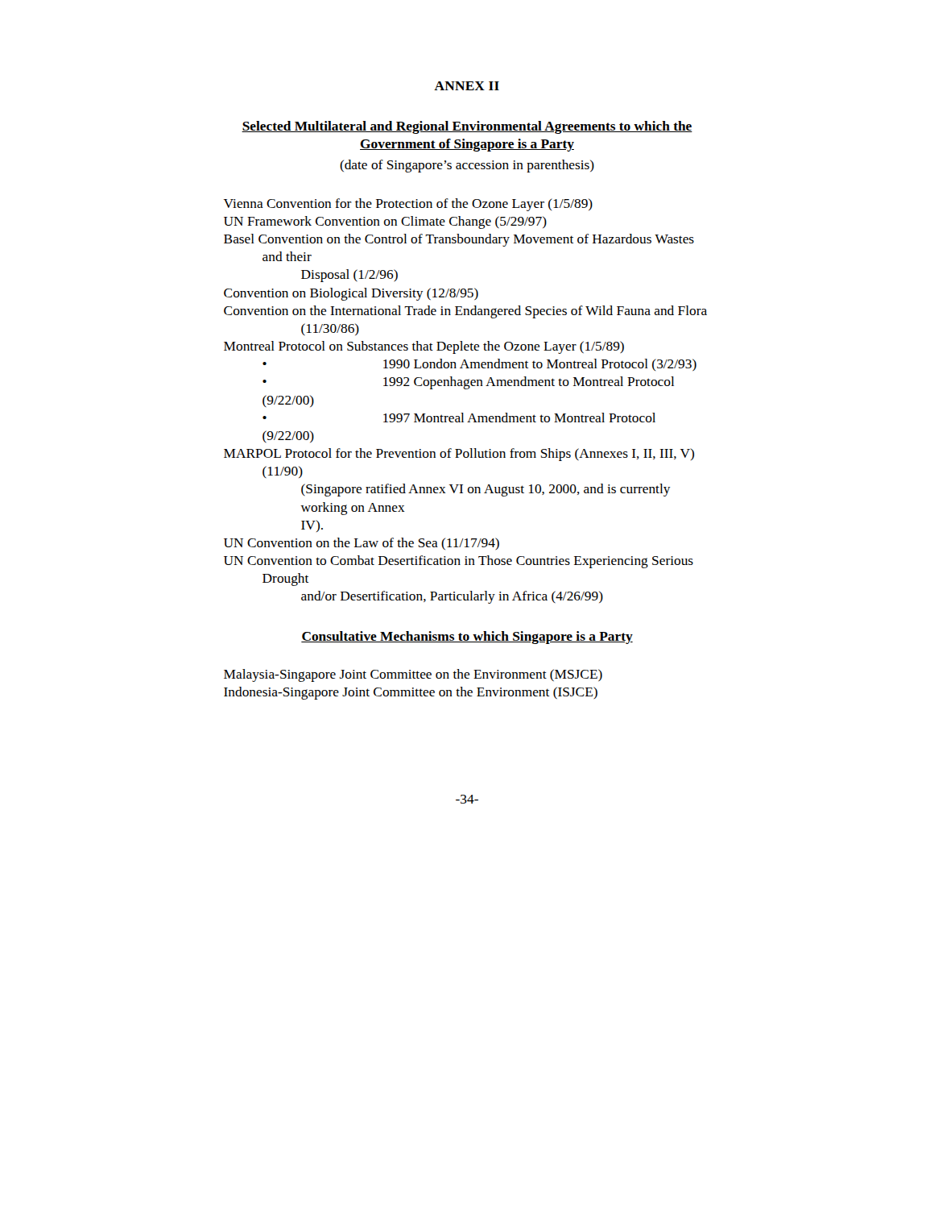ANNEX II
Selected Multilateral and Regional Environmental Agreements to which the
Government of Singapore is a Party
(date of Singapore’s accession in parenthesis)
Vienna Convention for the Protection of the Ozone Layer (1/5/89)
UN Framework Convention on Climate Change (5/29/97)
Basel Convention on the Control of Transboundary Movement of Hazardous Wastes and their Disposal (1/2/96)
Convention on Biological Diversity (12/8/95)
Convention on the International Trade in Endangered Species of Wild Fauna and Flora (11/30/86)
Montreal Protocol on Substances that Deplete the Ozone Layer (1/5/89)
•1990 London Amendment to Montreal Protocol (3/2/93)
•1992 Copenhagen Amendment to Montreal Protocol (9/22/00)
•1997 Montreal Amendment to Montreal Protocol (9/22/00)
MARPOL Protocol for the Prevention of Pollution from Ships (Annexes I, II, III, V) (11/90) (Singapore ratified Annex VI on August 10, 2000, and is currently working on Annex IV).
UN Convention on the Law of the Sea (11/17/94)
UN Convention to Combat Desertification in Those Countries Experiencing Serious Drought and/or Desertification, Particularly in Africa (4/26/99)
Consultative Mechanisms to which Singapore is a Party
Malaysia-Singapore Joint Committee on the Environment (MSJCE)
Indonesia-Singapore Joint Committee on the Environment (ISJCE)
-34-